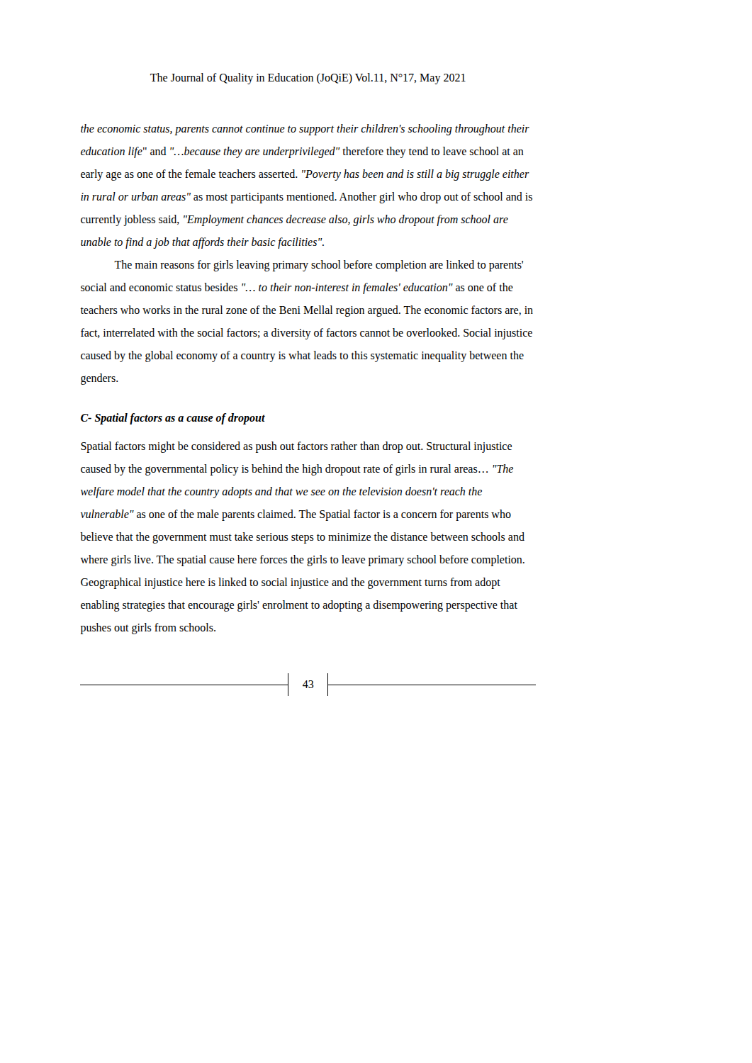The Journal of Quality in Education (JoQiE) Vol.11, N°17, May 2021
the economic status, parents cannot continue to support their children's schooling throughout their education life" and "…because they are underprivileged" therefore they tend to leave school at an early age as one of the female teachers asserted. "Poverty has been and is still a big struggle either in rural or urban areas" as most participants mentioned. Another girl who drop out of school and is currently jobless said, "Employment chances decrease also, girls who dropout from school are unable to find a job that affords their basic facilities".
The main reasons for girls leaving primary school before completion are linked to parents' social and economic status besides "… to their non-interest in females' education" as one of the teachers who works in the rural zone of the Beni Mellal region argued. The economic factors are, in fact, interrelated with the social factors; a diversity of factors cannot be overlooked. Social injustice caused by the global economy of a country is what leads to this systematic inequality between the genders.
C- Spatial factors as a cause of dropout
Spatial factors might be considered as push out factors rather than drop out. Structural injustice caused by the governmental policy is behind the high dropout rate of girls in rural areas… "The welfare model that the country adopts and that we see on the television doesn't reach the vulnerable" as one of the male parents claimed. The Spatial factor is a concern for parents who believe that the government must take serious steps to minimize the distance between schools and where girls live. The spatial cause here forces the girls to leave primary school before completion. Geographical injustice here is linked to social injustice and the government turns from adopt enabling strategies that encourage girls' enrolment to adopting a disempowering perspective that pushes out girls from schools.
43